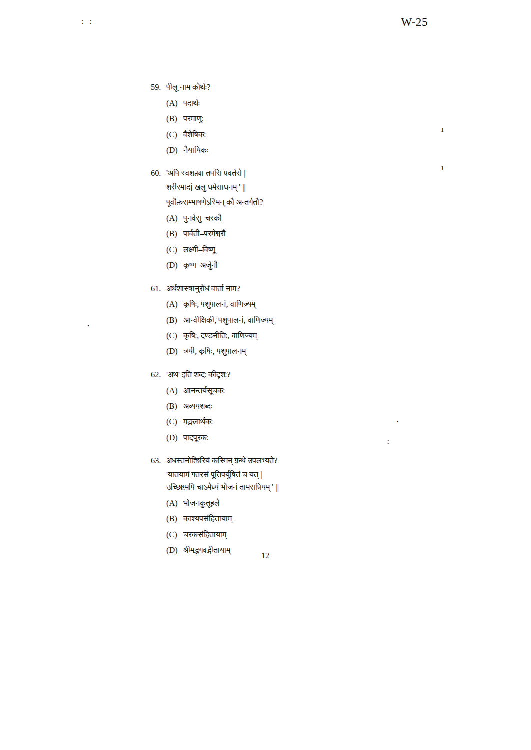W-25
: :
ı
ı
.
.
:
59. पीलू नाम कोर्थः?
(A) पदार्थः
(B) परमाणुः
(C) वैशेषिकः
(D) नैयायिकः
60.'अपि स्वशक्त्या तपसि प्रवर्तसे |
शरीरमाद्यं खलु धर्मसाधनम् ' ||
पूर्वोक्तसम्भाषणेऽस्मिन् कौ अन्तर्गतौ?
(A) पुनर्वसु–चरकौ
(B) पार्वती–परमेश्वरौ
(C) लक्ष्मी–विष्णू
(D) कृष्ण–अर्जुनौ
61. अर्थशास्त्रानुरोधं वार्ता नाम?
(A) कृषिः, पशुपालनं, वाणिज्यम्
(B) आन्वीक्षिकी, पशुपालनं, वाणिज्यम्
(C) कृषिः, दण्डनीतिः, वाणिज्यम्
(D) त्रयी, कृषिः, पशुपालनम्
62.'अथ' इति शब्दः कीदृशः?
(A) आनन्तर्यसूचकः
(B) अव्ययशब्दः
(C) मङ्गलार्थकः
(D) पादपूरकः
63. अधस्तनोक्तिरियं कस्मिन् ग्रन्थे उपलभ्यते?
'यातयामं गतरसं पूतिपर्युषितं च यत् | उच्छिष्टमपि चाऽमेध्यं भोजनं तामसप्रियम् ' ||
(A) भोजनकुतूहले
(B) काश्यपसंहितायाम्
(C) चरकसंहितायाम्
(D) श्रीमद्भगवद्गीतायाम्
12